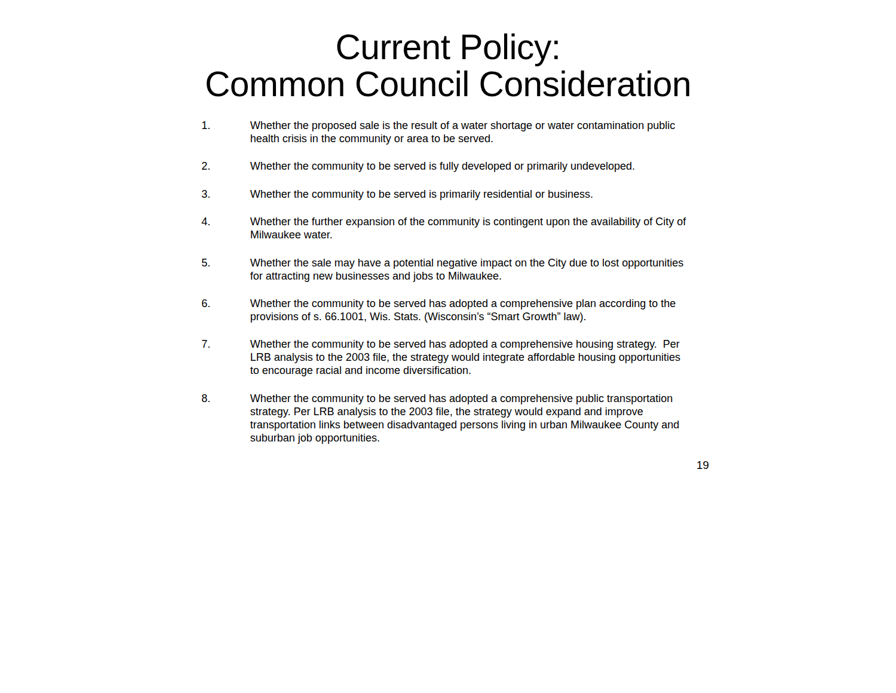Current Policy:
Common Council Consideration
1. Whether the proposed sale is the result of a water shortage or water contamination public health crisis in the community or area to be served.
2. Whether the community to be served is fully developed or primarily undeveloped.
3. Whether the community to be served is primarily residential or business.
4. Whether the further expansion of the community is contingent upon the availability of City of Milwaukee water.
5. Whether the sale may have a potential negative impact on the City due to lost opportunities for attracting new businesses and jobs to Milwaukee.
6. Whether the community to be served has adopted a comprehensive plan according to the provisions of s. 66.1001, Wis. Stats. (Wisconsin’s “Smart Growth” law).
7. Whether the community to be served has adopted a comprehensive housing strategy. Per LRB analysis to the 2003 file, the strategy would integrate affordable housing opportunities to encourage racial and income diversification.
8. Whether the community to be served has adopted a comprehensive public transportation strategy. Per LRB analysis to the 2003 file, the strategy would expand and improve transportation links between disadvantaged persons living in urban Milwaukee County and suburban job opportunities.
19